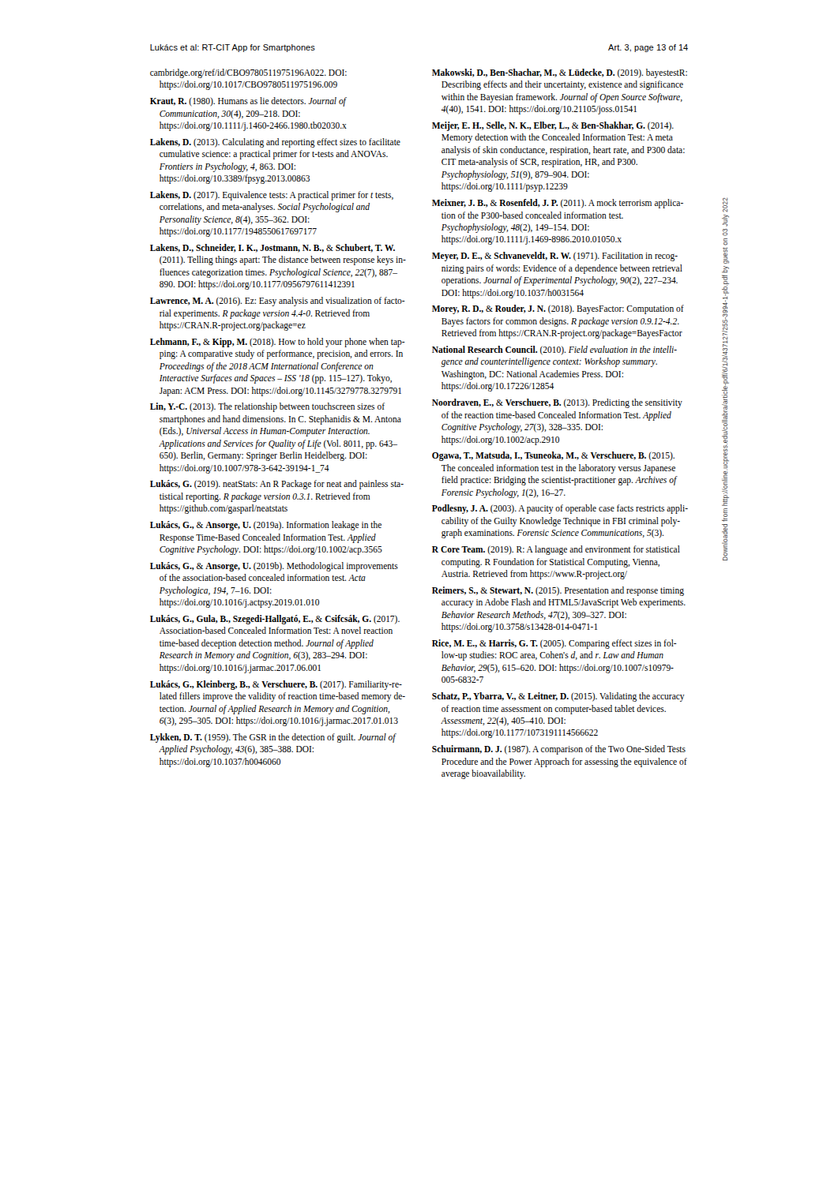Lukács et al: RT-CIT App for Smartphones
Art. 3, page 13 of 14
Downloaded from http://online.ucpress.edu/collabra/article-pdf/6/1/3/437127/255-3994-1-pb.pdf by guest on 03 July 2022
cambridge.org/ref/id/CBO9780511975196A022. DOI: https://doi.org/10.1017/CBO9780511975196.009
Kraut, R. (1980). Humans as lie detectors. Journal of Communication, 30(4), 209–218. DOI: https://doi.org/10.1111/j.1460-2466.1980.tb02030.x
Lakens, D. (2013). Calculating and reporting effect sizes to facilitate cumulative science: a practical primer for t-tests and ANOVAs. Frontiers in Psychology, 4, 863. DOI: https://doi.org/10.3389/fpsyg.2013.00863
Lakens, D. (2017). Equivalence tests: A practical primer for t tests, correlations, and meta-analyses. Social Psychological and Personality Science, 8(4), 355–362. DOI: https://doi.org/10.1177/1948550617697177
Lakens, D., Schneider, I. K., Jostmann, N. B., & Schubert, T. W. (2011). Telling things apart: The distance between response keys influences categorization times. Psychological Science, 22(7), 887–890. DOI: https://doi.org/10.1177/0956797611412391
Lawrence, M. A. (2016). Ez: Easy analysis and visualization of factorial experiments. R package version 4.4-0. Retrieved from https://CRAN.R-project.org/package=ez
Lehmann, F., & Kipp, M. (2018). How to hold your phone when tapping: A comparative study of performance, precision, and errors. In Proceedings of the 2018 ACM International Conference on Interactive Surfaces and Spaces – ISS '18 (pp. 115–127). Tokyo, Japan: ACM Press. DOI: https://doi.org/10.1145/3279778.3279791
Lin, Y.-C. (2013). The relationship between touchscreen sizes of smartphones and hand dimensions. In C. Stephanidis & M. Antona (Eds.), Universal Access in Human-Computer Interaction. Applications and Services for Quality of Life (Vol. 8011, pp. 643–650). Berlin, Germany: Springer Berlin Heidelberg. DOI: https://doi.org/10.1007/978-3-642-39194-1_74
Lukács, G. (2019). neatStats: An R Package for neat and painless statistical reporting. R package version 0.3.1. Retrieved from https://github.com/gasparl/neatstats
Lukács, G., & Ansorge, U. (2019a). Information leakage in the Response Time-Based Concealed Information Test. Applied Cognitive Psychology. DOI: https://doi.org/10.1002/acp.3565
Lukács, G., & Ansorge, U. (2019b). Methodological improvements of the association-based concealed information test. Acta Psychologica, 194, 7–16. DOI: https://doi.org/10.1016/j.actpsy.2019.01.010
Lukács, G., Gula, B., Szegedi-Hallgató, E., & Csifcsák, G. (2017). Association-based Concealed Information Test: A novel reaction time-based deception detection method. Journal of Applied Research in Memory and Cognition, 6(3), 283–294. DOI: https://doi.org/10.1016/j.jarmac.2017.06.001
Lukács, G., Kleinberg, B., & Verschuere, B. (2017). Familiarity-related fillers improve the validity of reaction time-based memory detection. Journal of Applied Research in Memory and Cognition, 6(3), 295–305. DOI: https://doi.org/10.1016/j.jarmac.2017.01.013
Lykken, D. T. (1959). The GSR in the detection of guilt. Journal of Applied Psychology, 43(6), 385–388. DOI: https://doi.org/10.1037/h0046060
Makowski, D., Ben-Shachar, M., & Lüdecke, D. (2019). bayestestR: Describing effects and their uncertainty, existence and significance within the Bayesian framework. Journal of Open Source Software, 4(40), 1541. DOI: https://doi.org/10.21105/joss.01541
Meijer, E. H., Selle, N. K., Elber, L., & Ben-Shakhar, G. (2014). Memory detection with the Concealed Information Test: A meta analysis of skin conductance, respiration, heart rate, and P300 data: CIT meta-analysis of SCR, respiration, HR, and P300. Psychophysiology, 51(9), 879–904. DOI: https://doi.org/10.1111/psyp.12239
Meixner, J. B., & Rosenfeld, J. P. (2011). A mock terrorism application of the P300-based concealed information test. Psychophysiology, 48(2), 149–154. DOI: https://doi.org/10.1111/j.1469-8986.2010.01050.x
Meyer, D. E., & Schvaneveldt, R. W. (1971). Facilitation in recognizing pairs of words: Evidence of a dependence between retrieval operations. Journal of Experimental Psychology, 90(2), 227–234. DOI: https://doi.org/10.1037/h0031564
Morey, R. D., & Rouder, J. N. (2018). BayesFactor: Computation of Bayes factors for common designs. R package version 0.9.12-4.2. Retrieved from https://CRAN.R-project.org/package=BayesFactor
National Research Council. (2010). Field evaluation in the intelligence and counterintelligence context: Workshop summary. Washington, DC: National Academies Press. DOI: https://doi.org/10.17226/12854
Noordraven, E., & Verschuere, B. (2013). Predicting the sensitivity of the reaction time-based Concealed Information Test. Applied Cognitive Psychology, 27(3), 328–335. DOI: https://doi.org/10.1002/acp.2910
Ogawa, T., Matsuda, I., Tsuneoka, M., & Verschuere, B. (2015). The concealed information test in the laboratory versus Japanese field practice: Bridging the scientist-practitioner gap. Archives of Forensic Psychology, 1(2), 16–27.
Podlesny, J. A. (2003). A paucity of operable case facts restricts applicability of the Guilty Knowledge Technique in FBI criminal polygraph examinations. Forensic Science Communications, 5(3).
R Core Team. (2019). R: A language and environment for statistical computing. R Foundation for Statistical Computing, Vienna, Austria. Retrieved from https://www.R-project.org/
Reimers, S., & Stewart, N. (2015). Presentation and response timing accuracy in Adobe Flash and HTML5/JavaScript Web experiments. Behavior Research Methods, 47(2), 309–327. DOI: https://doi.org/10.3758/s13428-014-0471-1
Rice, M. E., & Harris, G. T. (2005). Comparing effect sizes in follow-up studies: ROC area, Cohen's d, and r. Law and Human Behavior, 29(5), 615–620. DOI: https://doi.org/10.1007/s10979-005-6832-7
Schatz, P., Ybarra, V., & Leitner, D. (2015). Validating the accuracy of reaction time assessment on computer-based tablet devices. Assessment, 22(4), 405–410. DOI: https://doi.org/10.1177/1073191114566622
Schuirmann, D. J. (1987). A comparison of the Two One-Sided Tests Procedure and the Power Approach for assessing the equivalence of average bioavailability.